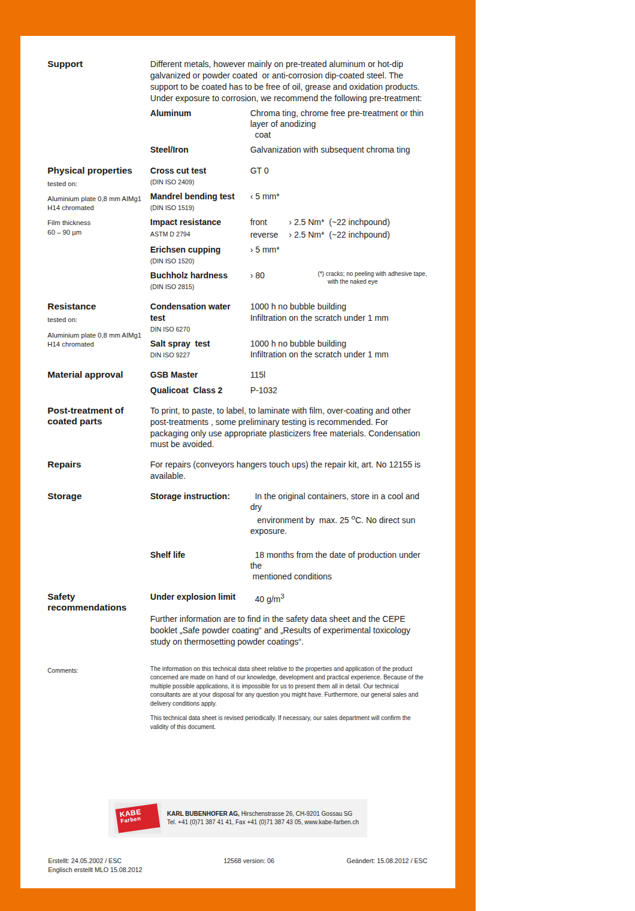| Support | Different metals, however mainly on pre-treated aluminum or hot-dip galvanized or powder coated or anti-corrosion dip-coated steel. The support to be coated has to be free of oil, grease and oxidation products. Under exposure to corrosion, we recommend the following pre-treatment: / Aluminum / Chroma ting, chrome free pre-treatment or thin layer of anodizing coat / / Steel/Iron / Galvanization with subsequent chroma ting / |
| Physical properties tested on: Aluminium plate 0,8 mm AIMg1 H14 chromated Film thickness 60 – 90 µm | / Cross cut test (DIN ISO 2409) / GT 0 / / Mandrel bending test (DIN ISO 1519) / ‹ 5 mm* / / Impact resistance ASTM D 2794 / / front / › 2.5 Nm* (~22 inchpound) / / reverse / › 2.5 Nm* (~22 inchpound) / / / Erichsen cupping (DIN ISO 1520) / › 5 mm* / / Buchholz hardness (DIN ISO 2815) / / › 80 / (*) cracks; no peeling with adhesive tape, with the naked eye / / |
| Resistance tested on: Aluminium plate 0,8 mm AIMg1 H14 chromated | / Condensation water test DIN ISO 6270 / 1000 h no bubble building Infiltration on the scratch under 1 mm / / Salt spray test DIN ISO 9227 / 1000 h no bubble building Infiltration on the scratch under 1 mm / |
| Material approval | / GSB Master / 115l / / Qualicoat Class 2 / P-1032 / |
| Post-treatment of coated parts | To print, to paste, to label, to laminate with film, over-coating and other post-treatments , some preliminary testing is recommended. For packaging only use appropriate plasticizers free materials. Condensation must be avoided. |
| Repairs | For repairs (conveyors hangers touch ups) the repair kit, art. No 12155 is available. |
| Storage | / Storage instruction: / In the original containers, store in a cool and dry environment by max. 25 o C. No direct sun exposure. / / Shelf life / 18 months from the date of production under the mentioned conditions / |
| Safety recommendations | / Under explosion limit / 40 g/m 3 / Further information are to find in the safety data sheet and the CEPE booklet „Safe powder coating“ and „Results of experimental toxicology study on thermosetting powder coatings“. |
| Comments: | The information on this technical data sheet relative to the properties and application of the product concerned are made on hand of our knowledge, development and practical experience. Because of the multiple possible applications, it is impossible for us to present them all in detail. Our technical consultants are at your disposal for any question you might have. Furthermore, our general sales and delivery conditions apply. This technical data sheet is revised periodically. If necessary, our sales department will confirm the validity of this document. |
KABE Farben
KARL BUBENHOFER AG, Hirschenstrasse 26, CH-9201 Gossau SG
Tel. +41 (0)71 387 41 41, Fax +41 (0)71 387 43 05, www.kabe-farben.ch
| Erstellt: 24.05.2002 / ESC Englisch erstellt MLO 15.08.2012 | 12568 version: 06 | Geändert: 15.08.2012 / ESC |